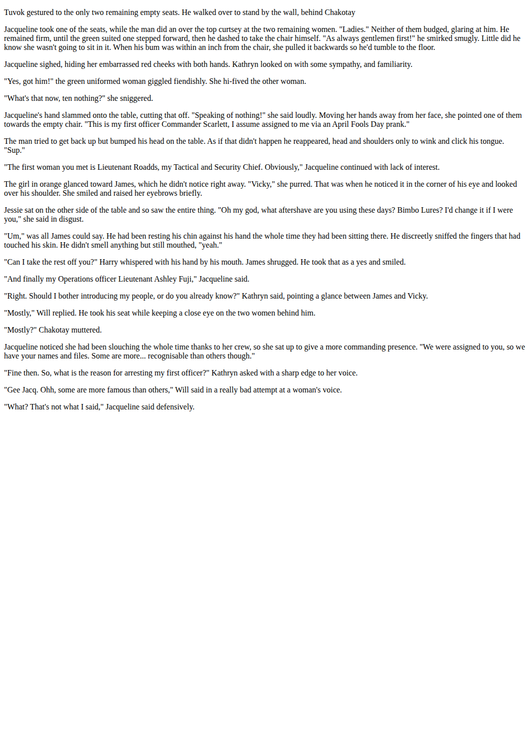Tuvok gestured to the only two remaining empty seats. He walked over to stand by the wall, behind Chakotay
Jacqueline took one of the seats, while the man did an over the top curtsey at the two remaining women. "Ladies." Neither of them budged, glaring at him. He remained firm, until the green suited one stepped forward, then he dashed to take the chair himself. "As always gentlemen first!" he smirked smugly. Little did he know she wasn't going to sit in it. When his bum was within an inch from the chair, she pulled it backwards so he'd tumble to the floor.
Jacqueline sighed, hiding her embarrassed red cheeks with both hands. Kathryn looked on with some sympathy, and familiarity.
"Yes, got him!" the green uniformed woman giggled fiendishly. She hi-fived the other woman.
"What's that now, ten nothing?" she sniggered.
Jacqueline's hand slammed onto the table, cutting that off. "Speaking of nothing!" she said loudly. Moving her hands away from her face, she pointed one of them towards the empty chair. "This is my first officer Commander Scarlett, I assume assigned to me via an April Fools Day prank."
The man tried to get back up but bumped his head on the table. As if that didn't happen he reappeared, head and shoulders only to wink and click his tongue. "Sup."
"The first woman you met is Lieutenant Roadds, my Tactical and Security Chief. Obviously," Jacqueline continued with lack of interest.
The girl in orange glanced toward James, which he didn't notice right away. "Vicky," she purred. That was when he noticed it in the corner of his eye and looked over his shoulder. She smiled and raised her eyebrows briefly.
Jessie sat on the other side of the table and so saw the entire thing. "Oh my god, what aftershave are you using these days? Bimbo Lures? I'd change it if I were you," she said in disgust.
"Um," was all James could say. He had been resting his chin against his hand the whole time they had been sitting there. He discreetly sniffed the fingers that had touched his skin. He didn't smell anything but still mouthed, "yeah."
"Can I take the rest off you?" Harry whispered with his hand by his mouth. James shrugged. He took that as a yes and smiled.
"And finally my Operations officer Lieutenant Ashley Fuji," Jacqueline said.
"Right. Should I bother introducing my people, or do you already know?" Kathryn said, pointing a glance between James and Vicky.
"Mostly," Will replied. He took his seat while keeping a close eye on the two women behind him.
"Mostly?" Chakotay muttered.
Jacqueline noticed she had been slouching the whole time thanks to her crew, so she sat up to give a more commanding presence. "We were assigned to you, so we have your names and files. Some are more... recognisable than others though."
"Fine then. So, what is the reason for arresting my first officer?" Kathryn asked with a sharp edge to her voice.
"Gee Jacq. Ohh, some are more famous than others," Will said in a really bad attempt at a woman's voice.
"What? That's not what I said," Jacqueline said defensively.